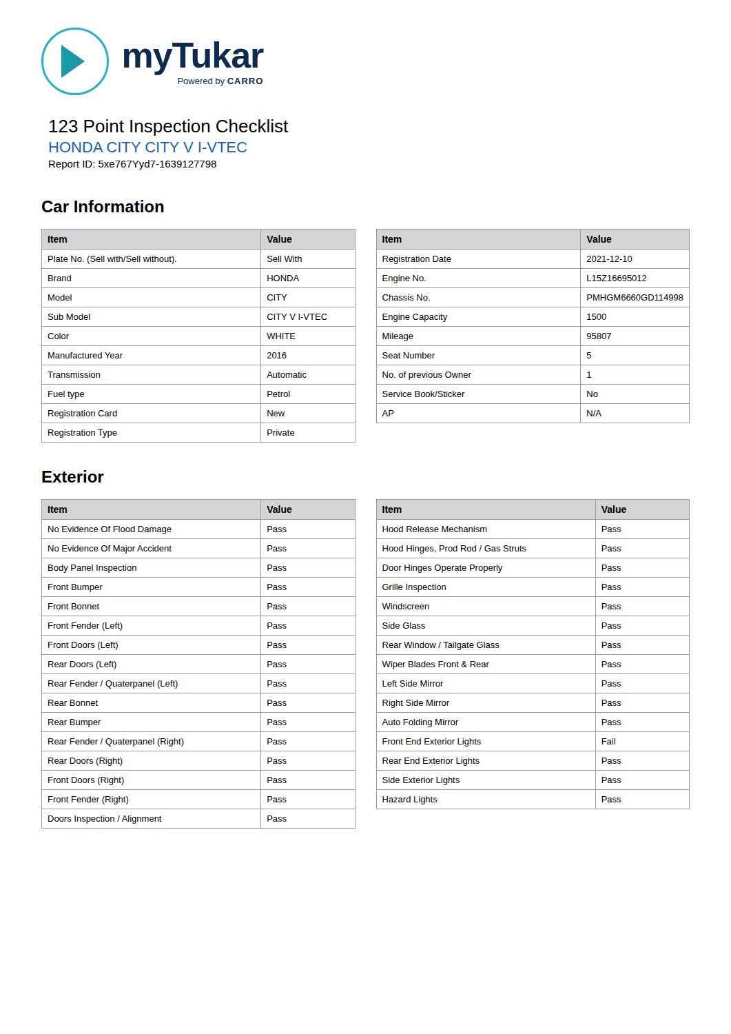myTukar
Powered by CARRO
123 Point Inspection Checklist
HONDA CITY CITY V I-VTEC
Report ID: 5xe767Yyd7-1639127798
Car Information
| Item | Value |
| --- | --- |
| Plate No. (Sell with/Sell without). | Sell With |
| Brand | HONDA |
| Model | CITY |
| Sub Model | CITY V I-VTEC |
| Color | WHITE |
| Manufactured Year | 2016 |
| Transmission | Automatic |
| Fuel type | Petrol |
| Registration Card | New |
| Registration Type | Private |
| Item | Value |
| --- | --- |
| Registration Date | 2021-12-10 |
| Engine No. | L15Z16695012 |
| Chassis No. | PMHGM6660GD114998 |
| Engine Capacity | 1500 |
| Mileage | 95807 |
| Seat Number | 5 |
| No. of previous Owner | 1 |
| Service Book/Sticker | No |
| AP | N/A |
Exterior
| Item | Value |
| --- | --- |
| No Evidence Of Flood Damage | Pass |
| No Evidence Of Major Accident | Pass |
| Body Panel Inspection | Pass |
| Front Bumper | Pass |
| Front Bonnet | Pass |
| Front Fender (Left) | Pass |
| Front Doors (Left) | Pass |
| Rear Doors (Left) | Pass |
| Rear Fender / Quaterpanel (Left) | Pass |
| Rear Bonnet | Pass |
| Rear Bumper | Pass |
| Rear Fender / Quaterpanel (Right) | Pass |
| Rear Doors (Right) | Pass |
| Front Doors (Right) | Pass |
| Front Fender (Right) | Pass |
| Doors Inspection / Alignment | Pass |
| Item | Value |
| --- | --- |
| Hood Release Mechanism | Pass |
| Hood Hinges, Prod Rod / Gas Struts | Pass |
| Door Hinges Operate Properly | Pass |
| Grille Inspection | Pass |
| Windscreen | Pass |
| Side Glass | Pass |
| Rear Window / Tailgate Glass | Pass |
| Wiper Blades Front & Rear | Pass |
| Left Side Mirror | Pass |
| Right Side Mirror | Pass |
| Auto Folding Mirror | Pass |
| Front End Exterior Lights | Fail |
| Rear End Exterior Lights | Pass |
| Side Exterior Lights | Pass |
| Hazard Lights | Pass |